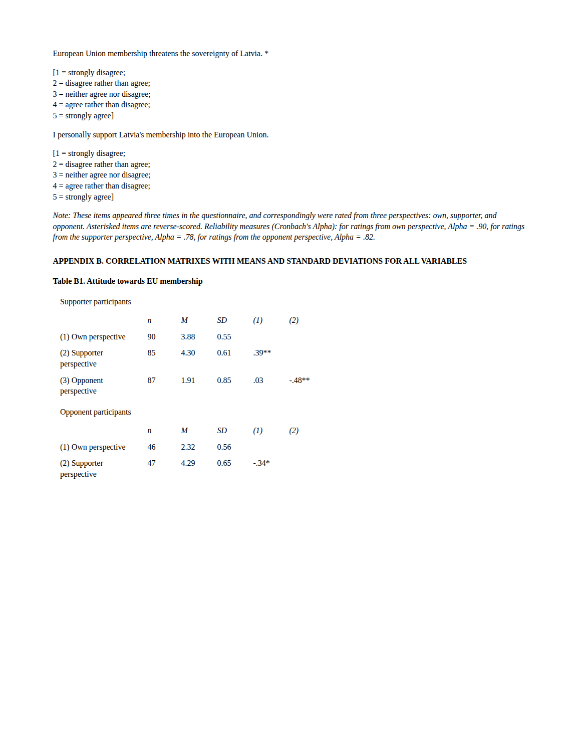European Union membership threatens the sovereignty of Latvia. *
[1 = strongly disagree;
2 = disagree rather than agree;
3 = neither agree nor disagree;
4 = agree rather than disagree;
5 = strongly agree]
I personally support Latvia's membership into the European Union.
[1 = strongly disagree;
2 = disagree rather than agree;
3 = neither agree nor disagree;
4 = agree rather than disagree;
5 = strongly agree]
Note: These items appeared three times in the questionnaire, and correspondingly were rated from three perspectives: own, supporter, and opponent. Asterisked items are reverse-scored. Reliability measures (Cronbach's Alpha): for ratings from own perspective, Alpha = .90, for ratings from the supporter perspective, Alpha = .78, for ratings from the opponent perspective, Alpha = .82.
APPENDIX B. CORRELATION MATRIXES WITH MEANS AND STANDARD DEVIATIONS FOR ALL VARIABLES
Table B1. Attitude towards EU membership
Supporter participants
| | n | M | SD | (1) | (2) |
| (1) Own perspective | 90 | 3.88 | 0.55 | | |
| (2) Supporter perspective | 85 | 4.30 | 0.61 | .39** | |
| (3) Opponent perspective | 87 | 1.91 | 0.85 | .03 | -.48** |
Opponent participants
| | n | M | SD | (1) | (2) |
| (1) Own perspective | 46 | 2.32 | 0.56 | | |
| (2) Supporter perspective | 47 | 4.29 | 0.65 | -.34* | |